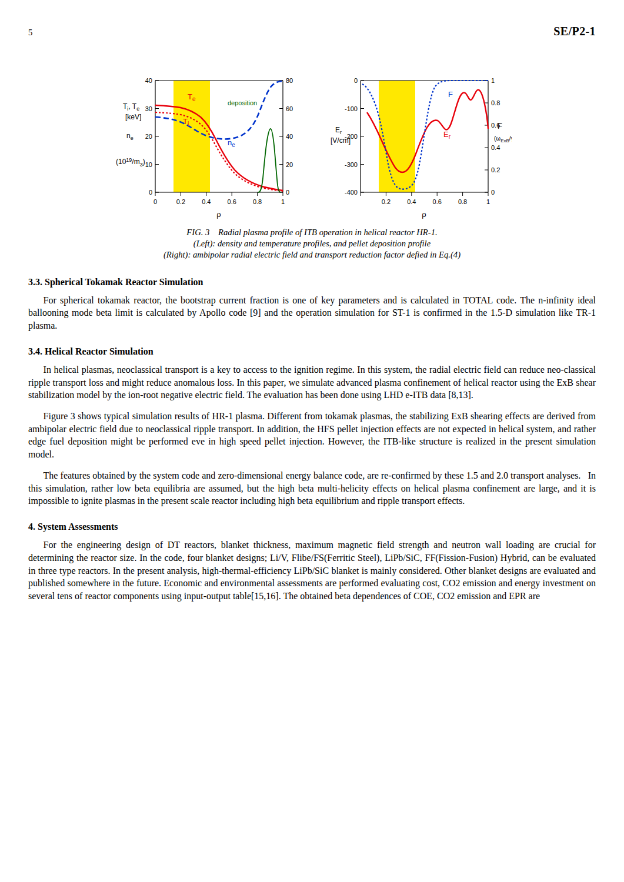5 SE/P2-1
0 10 20 30 40 0 20 40 60 80 0 0.2 0.4 0.6 0.8 1 ρ Ti, Te [keV] ne (1019/m3) Te Ti ne deposition
0 -100 -200 -300 -400 1 0.8 0.6 0.4 0.2 0 0.2 0.4 0.6 0.8 1 ρ Er [V/cm] F (ωExB/γITG) F Er
FIG. 3 Radial plasma profile of ITB operation in helical reactor HR-1.
(Left): density and temperature profiles, and pellet deposition profile
(Right): ambipolar radial electric field and transport reduction factor defied in Eq.(4)
3.3. Spherical Tokamak Reactor Simulation
For spherical tokamak reactor, the bootstrap current fraction is one of key parameters and is calculated in TOTAL code. The n-infinity ideal ballooning mode beta limit is calculated by Apollo code [9] and the operation simulation for ST-1 is confirmed in the 1.5-D simulation like TR-1 plasma.
3.4. Helical Reactor Simulation
In helical plasmas, neoclassical transport is a key to access to the ignition regime. In this system, the radial electric field can reduce neo-classical ripple transport loss and might reduce anomalous loss. In this paper, we simulate advanced plasma confinement of helical reactor using the ExB shear stabilization model by the ion-root negative electric field. The evaluation has been done using LHD e-ITB data [8,13].
Figure 3 shows typical simulation results of HR-1 plasma. Different from tokamak plasmas, the stabilizing ExB shearing effects are derived from ambipolar electric field due to neoclassical ripple transport. In addition, the HFS pellet injection effects are not expected in helical system, and rather edge fuel deposition might be performed eve in high speed pellet injection. However, the ITB-like structure is realized in the present simulation model.
The features obtained by the system code and zero-dimensional energy balance code, are re-confirmed by these 1.5 and 2.0 transport analyses. In this simulation, rather low beta equilibria are assumed, but the high beta multi-helicity effects on helical plasma confinement are large, and it is impossible to ignite plasmas in the present scale reactor including high beta equilibrium and ripple transport effects.
4. System Assessments
For the engineering design of DT reactors, blanket thickness, maximum magnetic field strength and neutron wall loading are crucial for determining the reactor size. In the code, four blanket designs; Li/V, Flibe/FS(Ferritic Steel), LiPb/SiC, FF(Fission-Fusion) Hybrid, can be evaluated in three type reactors. In the present analysis, high-thermal-efficiency LiPb/SiC blanket is mainly considered. Other blanket designs are evaluated and published somewhere in the future. Economic and environmental assessments are performed evaluating cost, CO2 emission and energy investment on several tens of reactor components using input-output table[15,16]. The obtained beta dependences of COE, CO2 emission and EPR are